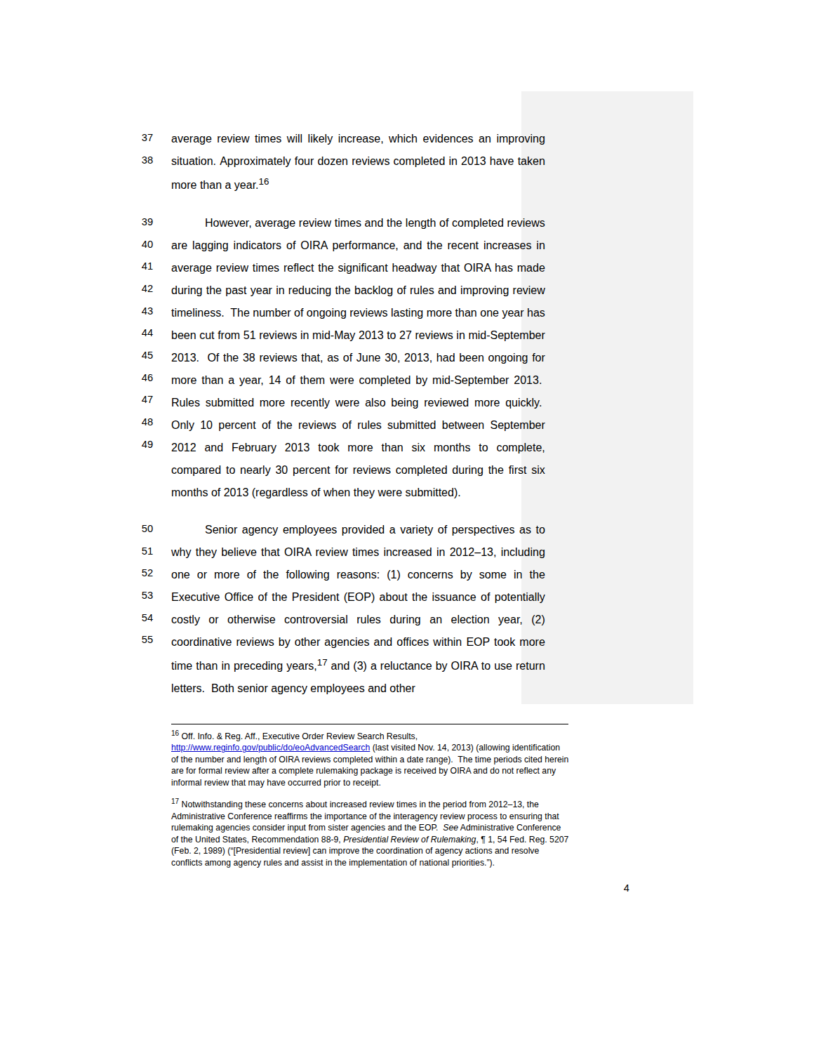37average review times will likely increase, which evidences an improving situation. 38 Approximately four dozen reviews completed in 2013 have taken more than a year.16
39 However, average review times and the length of completed reviews are lagging 40indicators of OIRA performance, and the recent increases in average review times reflect the 41significant headway that OIRA has made during the past year in reducing the backlog of rules 42and improving review timeliness. The number of ongoing reviews lasting more than one year 43has been cut from 51 reviews in mid-May 2013 to 27 reviews in mid-September 2013. Of the 4438 reviews that, as of June 30, 2013, had been ongoing for more than a year, 14 of them were 45completed by mid-September 2013. Rules submitted more recently were also being reviewed 46more quickly. Only 10 percent of the reviews of rules submitted between September 2012 and 47 February 2013 took more than six months to complete, compared to nearly 30 percent for 48reviews completed during the first six months of 2013 (regardless of when they were 49submitted).
50 Senior agency employees provided a variety of perspectives as to why they believe that 51 OIRA review times increased in 2012–13, including one or more of the following reasons: (1) 52concerns by some in the Executive Office of the President (EOP) about the issuance of 53potentially costly or otherwise controversial rules during an election year, (2) coordinative 54reviews by other agencies and offices within EOP took more time than in preceding years,17 and 55(3) a reluctance by OIRA to use return letters. Both senior agency employees and other
16 Off. Info. & Reg. Aff., Executive Order Review Search Results,
http://www.reginfo.gov/public/do/eoAdvancedSearch (last visited Nov. 14, 2013) (allowing identification of the number and length of OIRA reviews completed within a date range). The time periods cited herein are for formal review after a complete rulemaking package is received by OIRA and do not reflect any informal review that may have occurred prior to receipt.
17 Notwithstanding these concerns about increased review times in the period from 2012–13, the Administrative Conference reaffirms the importance of the interagency review process to ensuring that rulemaking agencies consider input from sister agencies and the EOP. See Administrative Conference of the United States, Recommendation 88-9, Presidential Review of Rulemaking, ¶ 1, 54 Fed. Reg. 5207 (Feb. 2, 1989) (“[Presidential review] can improve the coordination of agency actions and resolve conflicts among agency rules and assist in the implementation of national priorities.”).
4